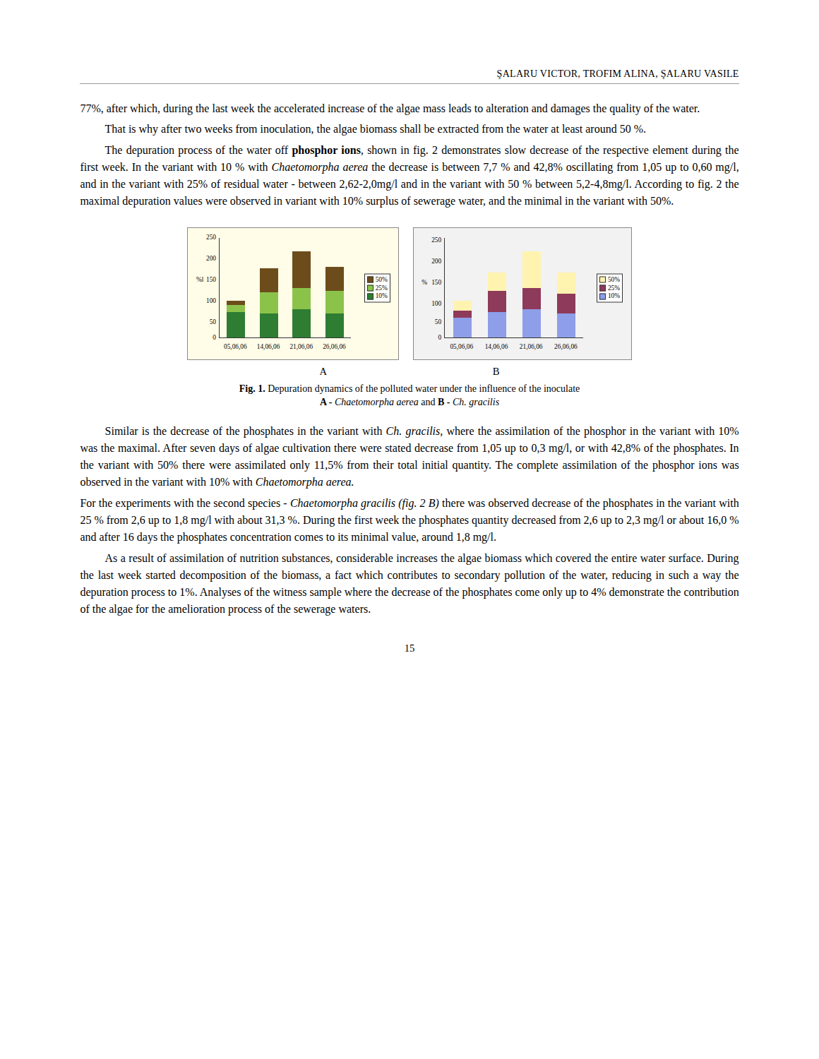ŞALARU VICTOR, TROFIM ALINA, ŞALARU VASILE
77%, after which, during the last week the accelerated increase of the algae mass leads to alteration and damages the quality of the water.
That is why after two weeks from inoculation, the algae biomass shall be extracted from the water at least around 50 %.
The depuration process of the water off phosphor ions, shown in fig. 2 demonstrates slow decrease of the respective element during the first week. In the variant with 10 % with Chaetomorpha aerea the decrease is between 7,7 % and 42,8% oscillating from 1,05 up to 0,60 mg/l, and in the variant with 25% of residual water - between 2,62-2,0mg/l and in the variant with 50 % between 5,2-4,8mg/l. According to fig. 2 the maximal depuration values were observed in variant with 10% surplus of sewerage water, and the minimal in the variant with 50%.
250 200 150 100 50 0
%l
50%
25%
10%
05,06,0614,06,0621,06,0626,06,06
250 200 150 100 50 0
%
50%
25%
10%
05,06,0614,06,0621,06,0626,06,06
AB
Fig. 1. Depuration dynamics of the polluted water under the influence of the inoculate
A - Chaetomorpha aerea and B - Ch. gracilis
Similar is the decrease of the phosphates in the variant with Ch. gracilis, where the assimilation of the phosphor in the variant with 10% was the maximal. After seven days of algae cultivation there were stated decrease from 1,05 up to 0,3 mg/l, or with 42,8% of the phosphates. In the variant with 50% there were assimilated only 11,5% from their total initial quantity. The complete assimilation of the phosphor ions was observed in the variant with 10% with Chaetomorpha aerea.
For the experiments with the second species - Chaetomorpha gracilis (fig. 2 B) there was observed decrease of the phosphates in the variant with 25 % from 2,6 up to 1,8 mg/l with about 31,3 %. During the first week the phosphates quantity decreased from 2,6 up to 2,3 mg/l or about 16,0 % and after 16 days the phosphates concentration comes to its minimal value, around 1,8 mg/l.
As a result of assimilation of nutrition substances, considerable increases the algae biomass which covered the entire water surface. During the last week started decomposition of the biomass, a fact which contributes to secondary pollution of the water, reducing in such a way the depuration process to 1%. Analyses of the witness sample where the decrease of the phosphates come only up to 4% demonstrate the contribution of the algae for the amelioration process of the sewerage waters.
15